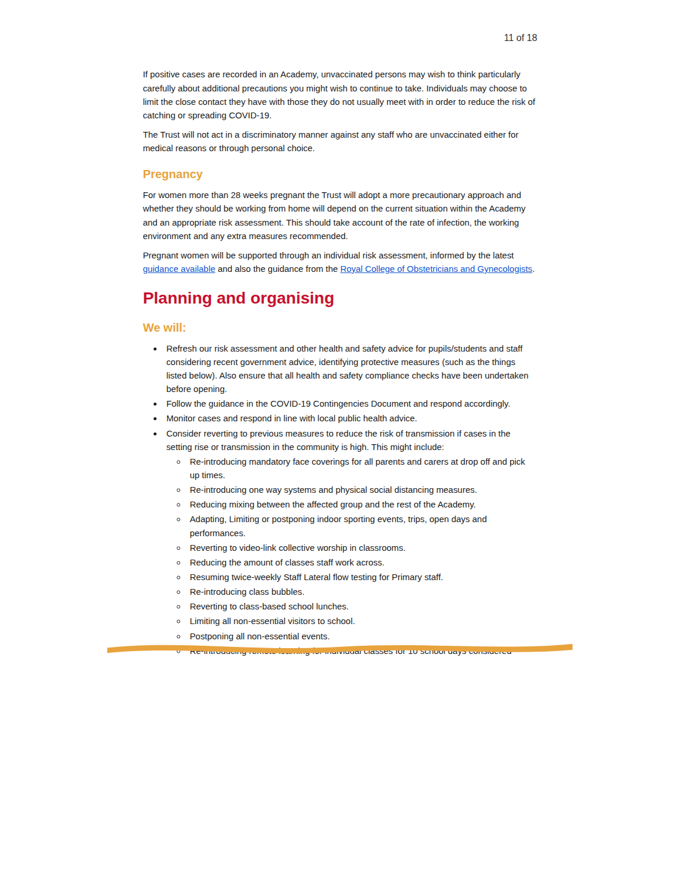11 of 18
If positive cases are recorded in an Academy, unvaccinated persons may wish to think particularly carefully about additional precautions you might wish to continue to take. Individuals may choose to limit the close contact they have with those they do not usually meet with in order to reduce the risk of catching or spreading COVID-19.
The Trust will not act in a discriminatory manner against any staff who are unvaccinated either for medical reasons or through personal choice.
Pregnancy
For women more than 28 weeks pregnant the Trust will adopt a more precautionary approach and whether they should be working from home will depend on the current situation within the Academy and an appropriate risk assessment. This should take account of the rate of infection, the working environment and any extra measures recommended.
Pregnant women will be supported through an individual risk assessment, informed by the latest guidance available and also the guidance from the Royal College of Obstetricians and Gynecologists.
Planning and organising
We will:
Refresh our risk assessment and other health and safety advice for pupils/students and staff considering recent government advice, identifying protective measures (such as the things listed below). Also ensure that all health and safety compliance checks have been undertaken before opening.
Follow the guidance in the COVID-19 Contingencies Document and respond accordingly.
Monitor cases and respond in line with local public health advice.
Consider reverting to previous measures to reduce the risk of transmission if cases in the setting rise or transmission in the community is high. This might include:
Re-introducing mandatory face coverings for all parents and carers at drop off and pick up times.
Re-introducing one way systems and physical social distancing measures.
Reducing mixing between the affected group and the rest of the Academy.
Adapting, Limiting or postponing indoor sporting events, trips, open days and performances.
Reverting to video-link collective worship in classrooms.
Reducing the amount of classes staff work across.
Resuming twice-weekly Staff Lateral flow testing for Primary staff.
Re-introducing class bubbles.
Reverting to class-based school lunches.
Limiting all non-essential visitors to school.
Postponing all non-essential events.
Re-introducing remote learning for individual classes for 10 school days considered